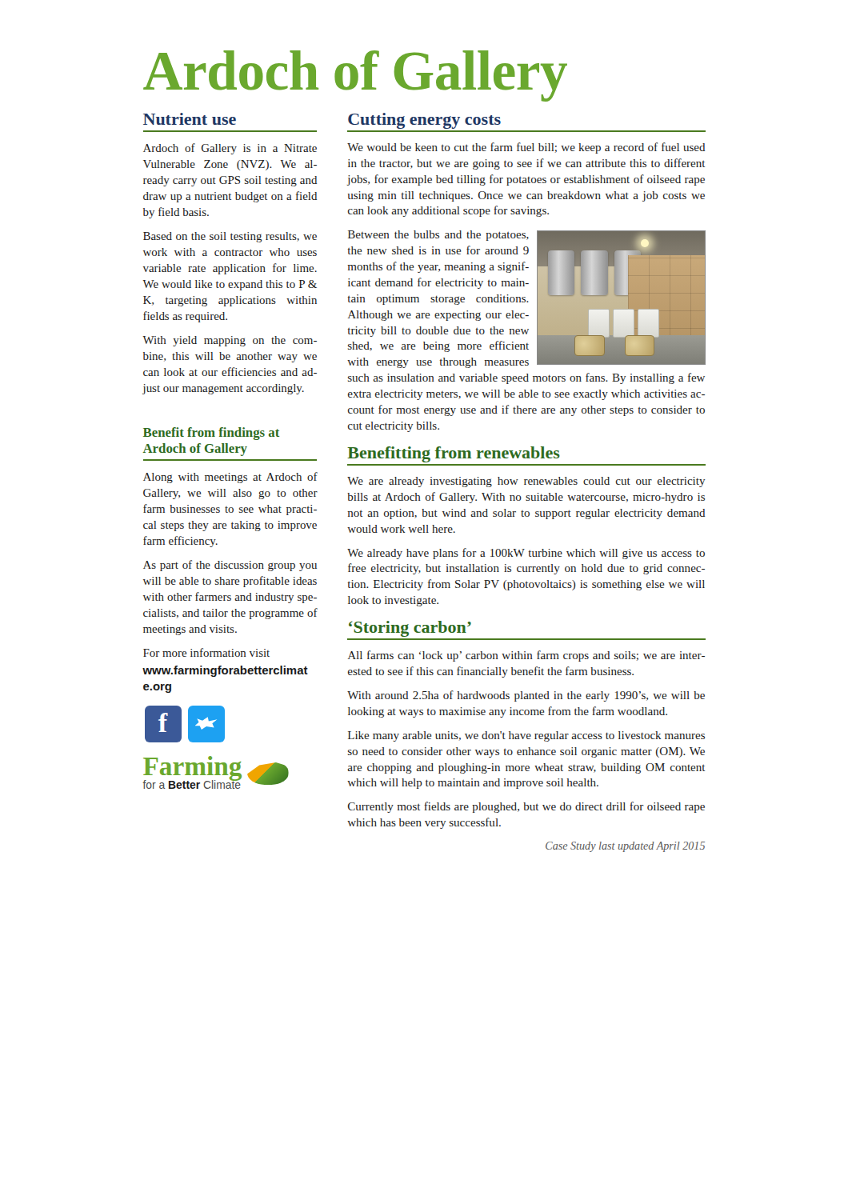Ardoch of Gallery
Nutrient use
Ardoch of Gallery is in a Nitrate Vulnerable Zone (NVZ). We already carry out GPS soil testing and draw up a nutrient budget on a field by field basis.
Based on the soil testing results, we work with a contractor who uses variable rate application for lime. We would like to expand this to P & K, targeting applications within fields as required.
With yield mapping on the combine, this will be another way we can look at our efficiencies and adjust our management accordingly.
Benefit from findings at Ardoch of Gallery
Along with meetings at Ardoch of Gallery, we will also go to other farm businesses to see what practical steps they are taking to improve farm efficiency.
As part of the discussion group you will be able to share profitable ideas with other farmers and industry specialists, and tailor the programme of meetings and visits.
For more information visit
www.farmingforabetterclimate.org
Farming for a Better Climate
Cutting energy costs
We would be keen to cut the farm fuel bill; we keep a record of fuel used in the tractor, but we are going to see if we can attribute this to different jobs, for example bed tilling for potatoes or establishment of oilseed rape using min till techniques. Once we can breakdown what a job costs we can look any additional scope for savings.
Between the bulbs and the potatoes, the new shed is in use for around 9 months of the year, meaning a significant demand for electricity to maintain optimum storage conditions. Although we are expecting our electricity bill to double due to the new shed, we are being more efficient with energy use through measures such as insulation and variable speed motors on fans. By installing a few extra electricity meters, we will be able to see exactly which activities account for most energy use and if there are any other steps to consider to cut electricity bills.
Benefitting from renewables
We are already investigating how renewables could cut our electricity bills at Ardoch of Gallery. With no suitable watercourse, micro-hydro is not an option, but wind and solar to support regular electricity demand would work well here.
We already have plans for a 100kW turbine which will give us access to free electricity, but installation is currently on hold due to grid connection. Electricity from Solar PV (photovoltaics) is something else we will look to investigate.
‘Storing carbon’
All farms can ‘lock up’ carbon within farm crops and soils; we are interested to see if this can financially benefit the farm business.
With around 2.5ha of hardwoods planted in the early 1990’s, we will be looking at ways to maximise any income from the farm woodland.
Like many arable units, we don't have regular access to livestock manures so need to consider other ways to enhance soil organic matter (OM). We are chopping and ploughing-in more wheat straw, building OM content which will help to maintain and improve soil health.
Currently most fields are ploughed, but we do direct drill for oilseed rape which has been very successful.
Case Study last updated April 2015